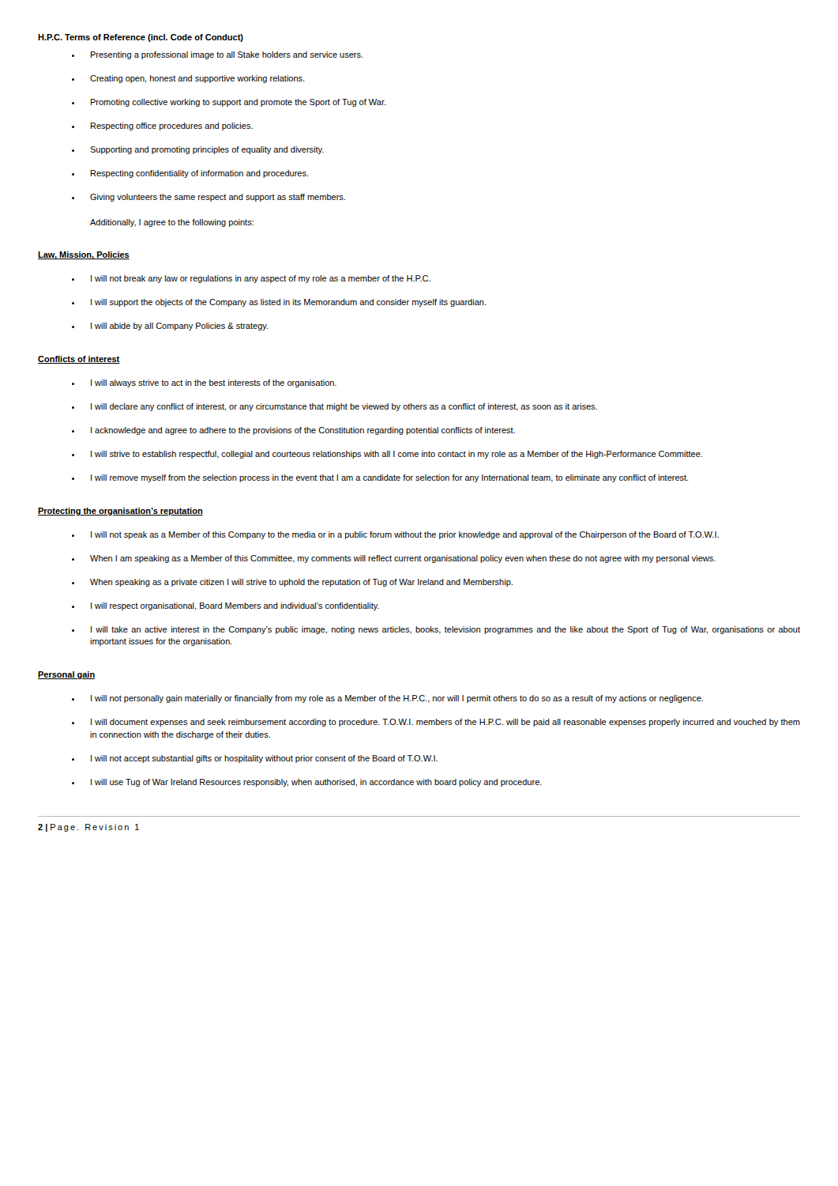H.P.C. Terms of Reference (incl. Code of Conduct)
Presenting a professional image to all Stake holders and service users.
Creating open, honest and supportive working relations.
Promoting collective working to support and promote the Sport of Tug of War.
Respecting office procedures and policies.
Supporting and promoting principles of equality and diversity.
Respecting confidentiality of information and procedures.
Giving volunteers the same respect and support as staff members.
Additionally, I agree to the following points:
Law, Mission, Policies
I will not break any law or regulations in any aspect of my role as a member of the H.P.C.
I will support the objects of the Company as listed in its Memorandum and consider myself its guardian.
I will abide by all Company Policies & strategy.
Conflicts of interest
I will always strive to act in the best interests of the organisation.
I will declare any conflict of interest, or any circumstance that might be viewed by others as a conflict of interest, as soon as it arises.
I acknowledge and agree to adhere to the provisions of the Constitution regarding potential conflicts of interest.
I will strive to establish respectful, collegial and courteous relationships with all I come into contact in my role as a Member of the High-Performance Committee.
I will remove myself from the selection process in the event that I am a candidate for selection for any International team, to eliminate any conflict of interest.
Protecting the organisation’s reputation
I will not speak as a Member of this Company to the media or in a public forum without the prior knowledge and approval of the Chairperson of the Board of T.O.W.I.
When I am speaking as a Member of this Committee, my comments will reflect current organisational policy even when these do not agree with my personal views.
When speaking as a private citizen I will strive to uphold the reputation of Tug of War Ireland and Membership.
I will respect organisational, Board Members and individual’s confidentiality.
I will take an active interest in the Company’s public image, noting news articles, books, television programmes and the like about the Sport of Tug of War, organisations or about important issues for the organisation.
Personal gain
I will not personally gain materially or financially from my role as a Member of the H.P.C., nor will I permit others to do so as a result of my actions or negligence.
I will document expenses and seek reimbursement according to procedure. T.O.W.I. members of the H.P.C. will be paid all reasonable expenses properly incurred and vouched by them in connection with the discharge of their duties.
I will not accept substantial gifts or hospitality without prior consent of the Board of T.O.W.I.
I will use Tug of War Ireland Resources responsibly, when authorised, in accordance with board policy and procedure.
2 | Page. Revision 1